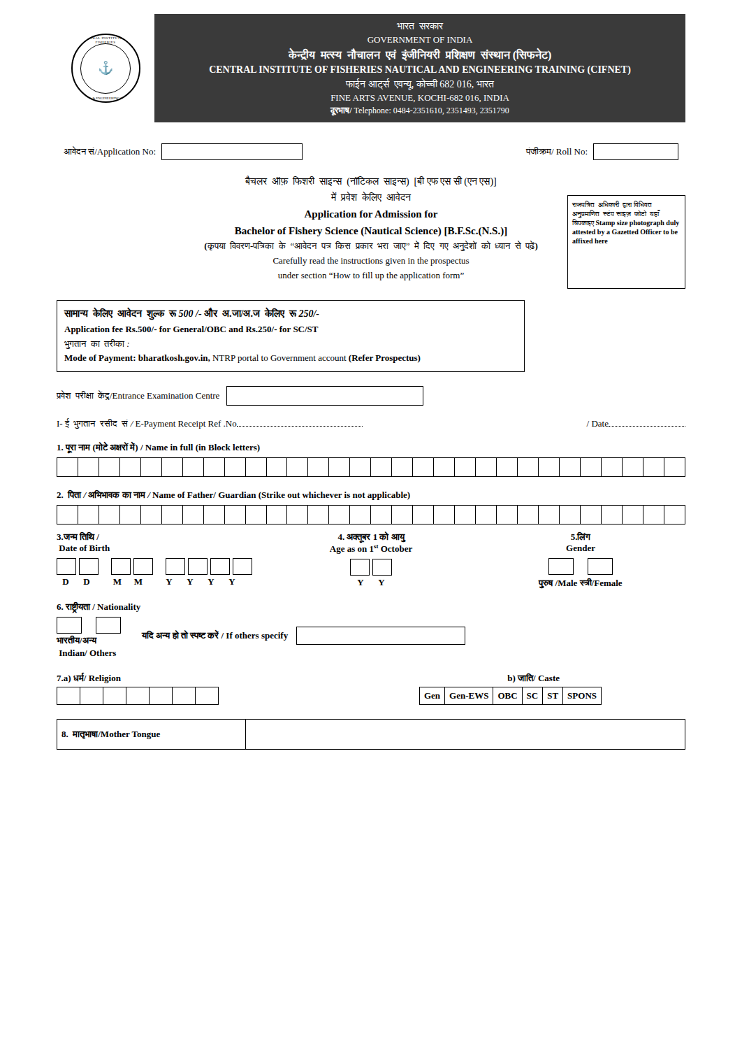CENTRAL INSTITUTE OF FISHERIES
⚓
NAUTICAL & ENGINEERING TRAINING
भारत सरकार
GOVERNMENT OF INDIA
केन्द्रीय मत्स्य नौचालन एवं इंजीनियरी प्रशिक्षण संस्थान (सिफनेट)
CENTRAL INSTITUTE OF FISHERIES NAUTICAL AND ENGINEERING TRAINING (CIFNET)
फाईन आर्ट्स एवन्यू, कोच्ची 682 016, भारत
FINE ARTS AVENUE, KOCHI-682 016, INDIA
दूरभाष/ Telephone: 0484-2351610, 2351493, 2351790
आवेदन सं/Application No:
पंजीक्रम/ Roll No:
राजपत्रित अधिकारी द्वारा विधिवत अनुप्रमाणित स्टंप साइज़ फोटो यहाँ चिपकाइए Stamp size photograph duly attested by a Gazetted Officer to be affixed here
बैचलर ऑफ़ फिशरी साइन्स (नॉटिकल साइन्स) [बी एफ एस सी (एन एस)]
में प्रवेश केलिए आवेदन
Application for Admission for
Bachelor of Fishery Science (Nautical Science) [B.F.Sc.(N.S.)]
(कृपया विवरण-पत्रिका के “आवेदन पत्र किस प्रकार भरा जाए” में दिए गए अनुदेशों को ध्यान से पढ़ें)
Carefully read the instructions given in the prospectus
under section “How to fill up the application form”
सामान्य केलिए आवेदन शुल्क रू 500 /- और अ.जा/अ.ज केलिए रू 250/-
Application fee Rs.500/- for General/OBC and Rs.250/- for SC/ST
भुगतान का तरीका :
Mode of Payment: bharatkosh.gov.in, NTRP portal to Government account (Refer Prospectus)
प्रवेश परीक्षा केंद्र/Entrance Examination Centre
I- ई भुगतान रसीद सं / E-Payment Receipt Ref .No / Date
1. पूरा नाम (मोटे अक्षरों में) / Name in full (in Block letters)
2. पिता / अभिभावक का नाम / Name of Father/ Guardian (Strike out whichever is not applicable)
3.जन्म तिथि /
Date of Birth
DD MM YYYY
4. अक्तूबर 1 को आयु
Age as on 1st October
YY
5.लिंग
Gender
पुरुष /Male स्त्री/Female
6. राष्ट्रीयता / Nationality
भारतीय/अन्य
Indian/ Others
यदि अन्य हो तो स्पष्ट करें / If others specify
7.a) धर्म/ Religion
b) जाति/ Caste
| Gen | Gen-EWS | OBC | SC | ST | SPONS |
| 8. मातृभाषा/Mother Tongue | |